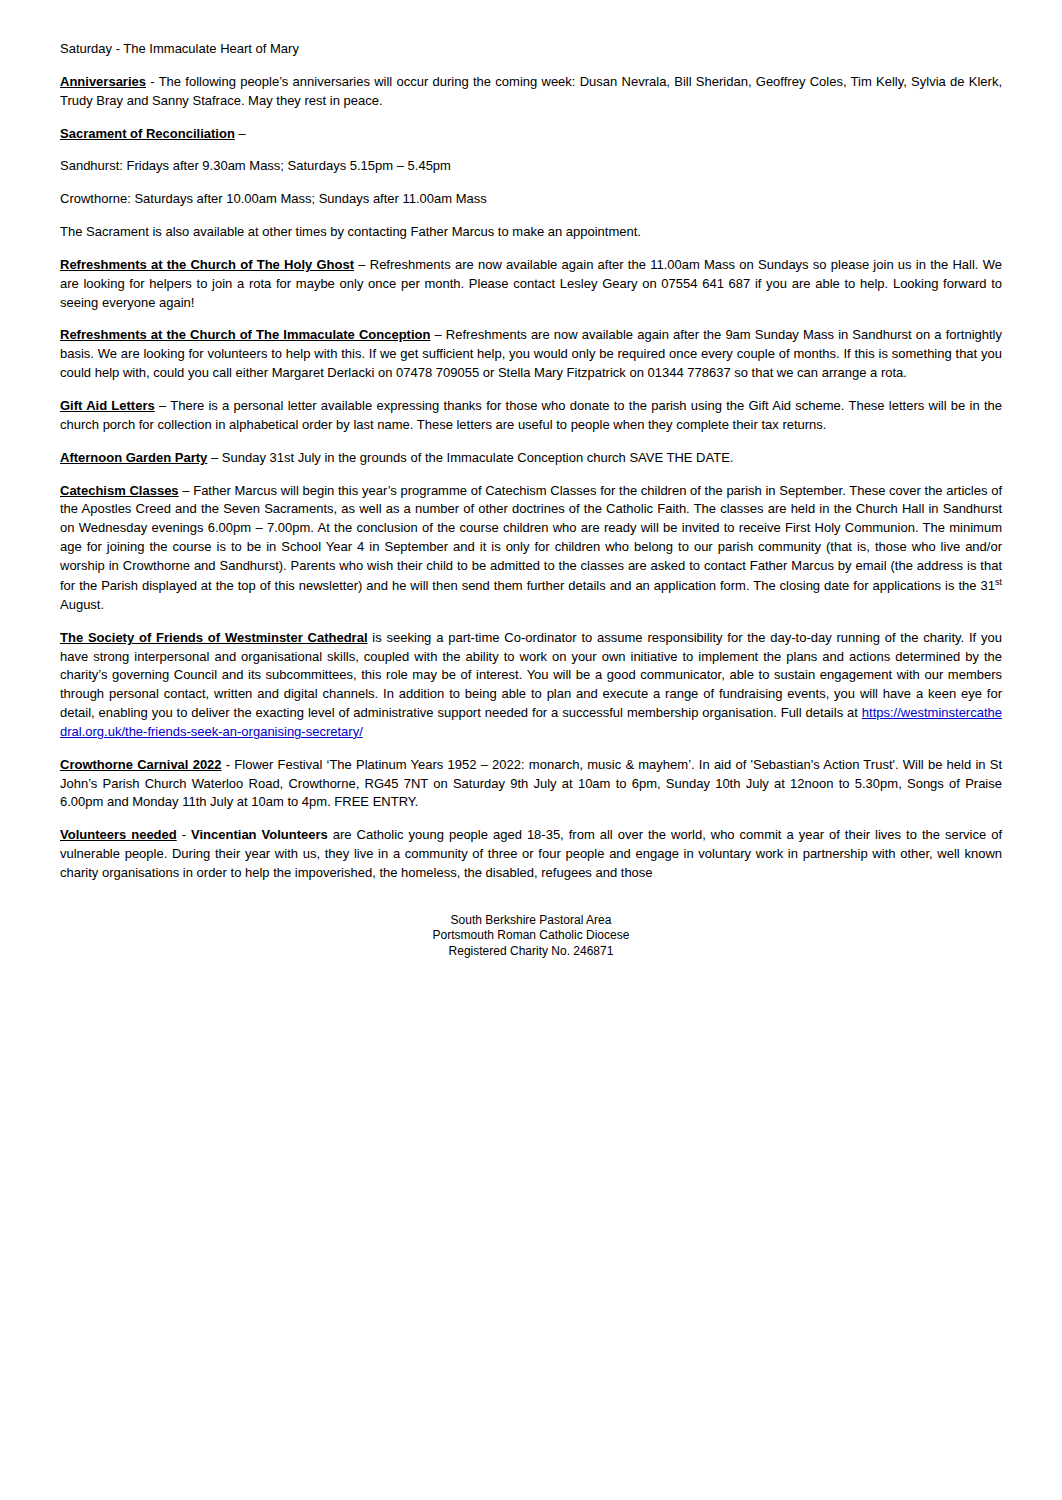Saturday - The Immaculate Heart of Mary
Anniversaries - The following people’s anniversaries will occur during the coming week: Dusan Nevrala, Bill Sheridan, Geoffrey Coles, Tim Kelly, Sylvia de Klerk, Trudy Bray and Sanny Stafrace. May they rest in peace.
Sacrament of Reconciliation –
Sandhurst: Fridays after 9.30am Mass; Saturdays 5.15pm – 5.45pm
Crowthorne: Saturdays after 10.00am Mass; Sundays after 11.00am Mass
The Sacrament is also available at other times by contacting Father Marcus to make an appointment.
Refreshments at the Church of The Holy Ghost – Refreshments are now available again after the 11.00am Mass on Sundays so please join us in the Hall. We are looking for helpers to join a rota for maybe only once per month. Please contact Lesley Geary on 07554 641 687 if you are able to help. Looking forward to seeing everyone again!
Refreshments at the Church of The Immaculate Conception – Refreshments are now available again after the 9am Sunday Mass in Sandhurst on a fortnightly basis. We are looking for volunteers to help with this. If we get sufficient help, you would only be required once every couple of months. If this is something that you could help with, could you call either Margaret Derlacki on 07478 709055 or Stella Mary Fitzpatrick on 01344 778637 so that we can arrange a rota.
Gift Aid Letters – There is a personal letter available expressing thanks for those who donate to the parish using the Gift Aid scheme. These letters will be in the church porch for collection in alphabetical order by last name. These letters are useful to people when they complete their tax returns.
Afternoon Garden Party – Sunday 31st July in the grounds of the Immaculate Conception church SAVE THE DATE.
Catechism Classes – Father Marcus will begin this year’s programme of Catechism Classes for the children of the parish in September. These cover the articles of the Apostles Creed and the Seven Sacraments, as well as a number of other doctrines of the Catholic Faith. The classes are held in the Church Hall in Sandhurst on Wednesday evenings 6.00pm – 7.00pm. At the conclusion of the course children who are ready will be invited to receive First Holy Communion. The minimum age for joining the course is to be in School Year 4 in September and it is only for children who belong to our parish community (that is, those who live and/or worship in Crowthorne and Sandhurst). Parents who wish their child to be admitted to the classes are asked to contact Father Marcus by email (the address is that for the Parish displayed at the top of this newsletter) and he will then send them further details and an application form. The closing date for applications is the 31st August.
The Society of Friends of Westminster Cathedral is seeking a part-time Co-ordinator to assume responsibility for the day-to-day running of the charity. If you have strong interpersonal and organisational skills, coupled with the ability to work on your own initiative to implement the plans and actions determined by the charity’s governing Council and its subcommittees, this role may be of interest. You will be a good communicator, able to sustain engagement with our members through personal contact, written and digital channels. In addition to being able to plan and execute a range of fundraising events, you will have a keen eye for detail, enabling you to deliver the exacting level of administrative support needed for a successful membership organisation. Full details at https://westminstercathedral.org.uk/the-friends-seek-an-organising-secretary/
Crowthorne Carnival 2022 - Flower Festival ‘The Platinum Years 1952 – 2022: monarch, music & mayhem’. In aid of 'Sebastian's Action Trust'. Will be held in St John’s Parish Church Waterloo Road, Crowthorne, RG45 7NT on Saturday 9th July at 10am to 6pm, Sunday 10th July at 12noon to 5.30pm, Songs of Praise 6.00pm and Monday 11th July at 10am to 4pm. FREE ENTRY.
Volunteers needed - Vincentian Volunteers are Catholic young people aged 18-35, from all over the world, who commit a year of their lives to the service of vulnerable people. During their year with us, they live in a community of three or four people and engage in voluntary work in partnership with other, well known charity organisations in order to help the impoverished, the homeless, the disabled, refugees and those
South Berkshire Pastoral Area
Portsmouth Roman Catholic Diocese
Registered Charity No. 246871